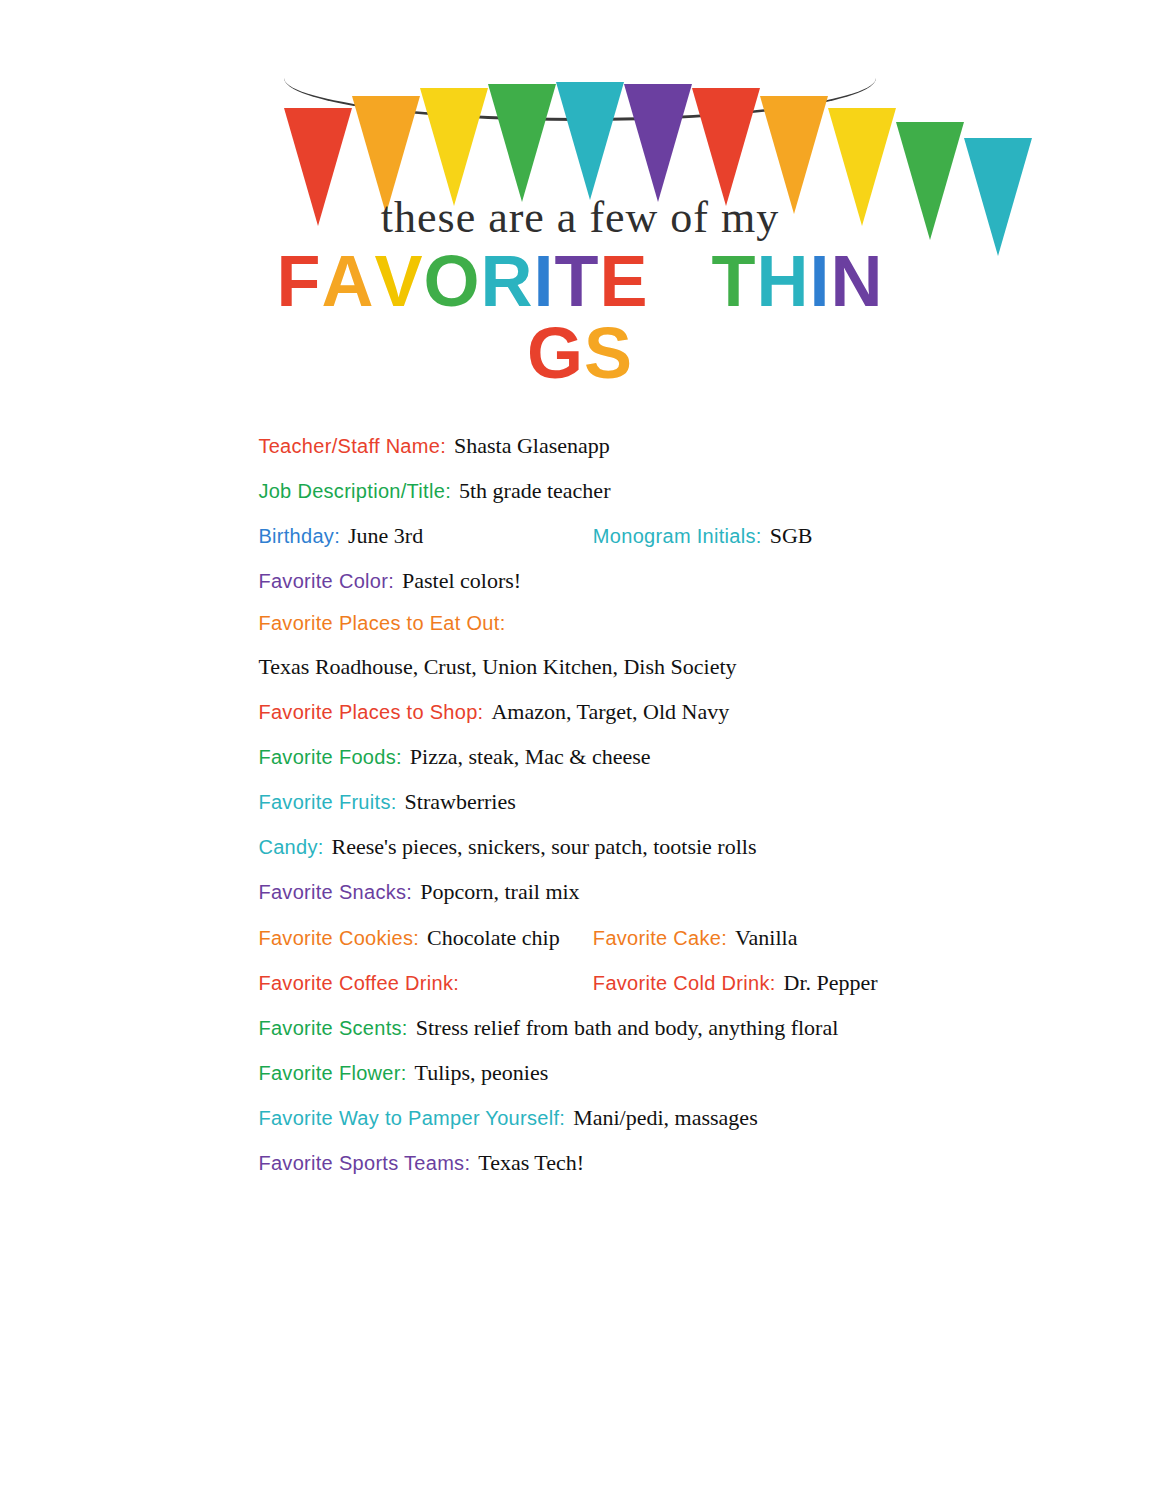these are a few of my
FAVORITE THINGS
Teacher/Staff Name: Shasta Glasenapp
Job Description/Title: 5th grade teacher
Birthday: June 3rd Monogram Initials: SGB
Favorite Color: Pastel colors!
Favorite Places to Eat Out: Texas Roadhouse, Crust, Union Kitchen, Dish Society
Favorite Places to Shop: Amazon, Target, Old Navy
Favorite Foods: Pizza, steak, Mac & cheese
Favorite Fruits: Strawberries
Candy: Reese's pieces, snickers, sour patch, tootsie rolls
Favorite Snacks: Popcorn, trail mix
Favorite Cookies: Chocolate chip Favorite Cake: Vanilla
Favorite Coffee Drink: Favorite Cold Drink: Dr. Pepper
Favorite Scents: Stress relief from bath and body, anything floral
Favorite Flower: Tulips, peonies
Favorite Way to Pamper Yourself: Mani/pedi, massages
Favorite Sports Teams: Texas Tech!